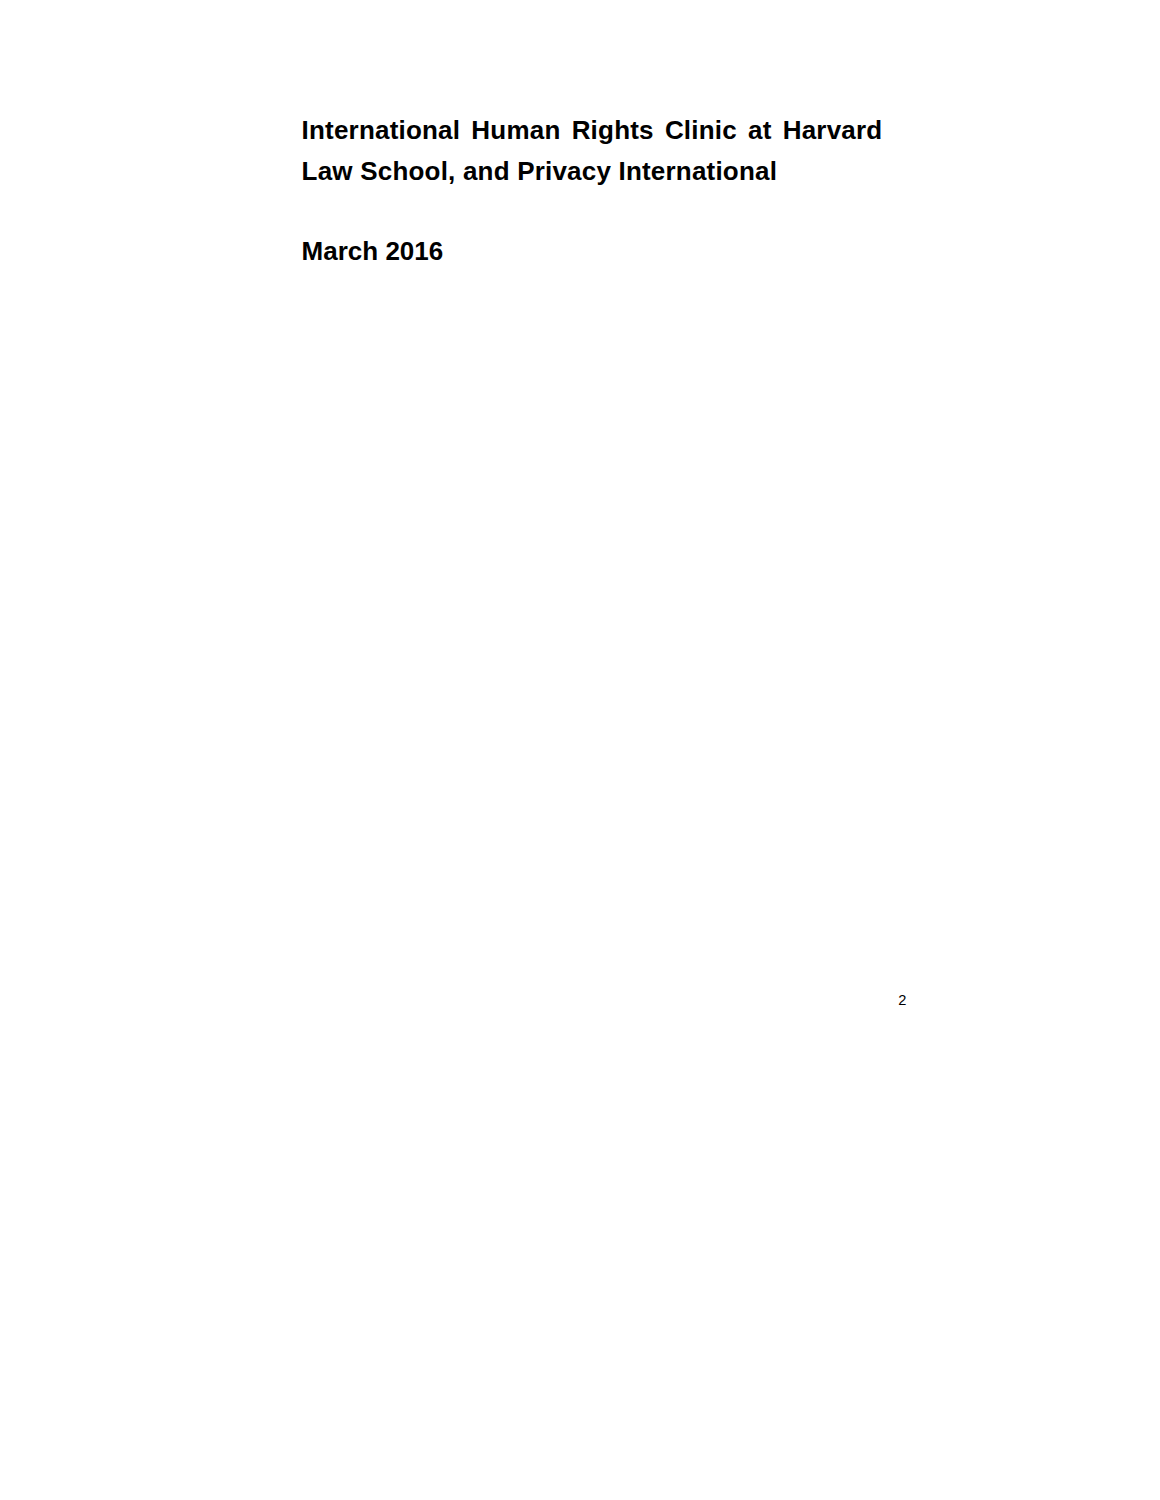International Human Rights Clinic at Harvard Law School, and Privacy International
March 2016
2